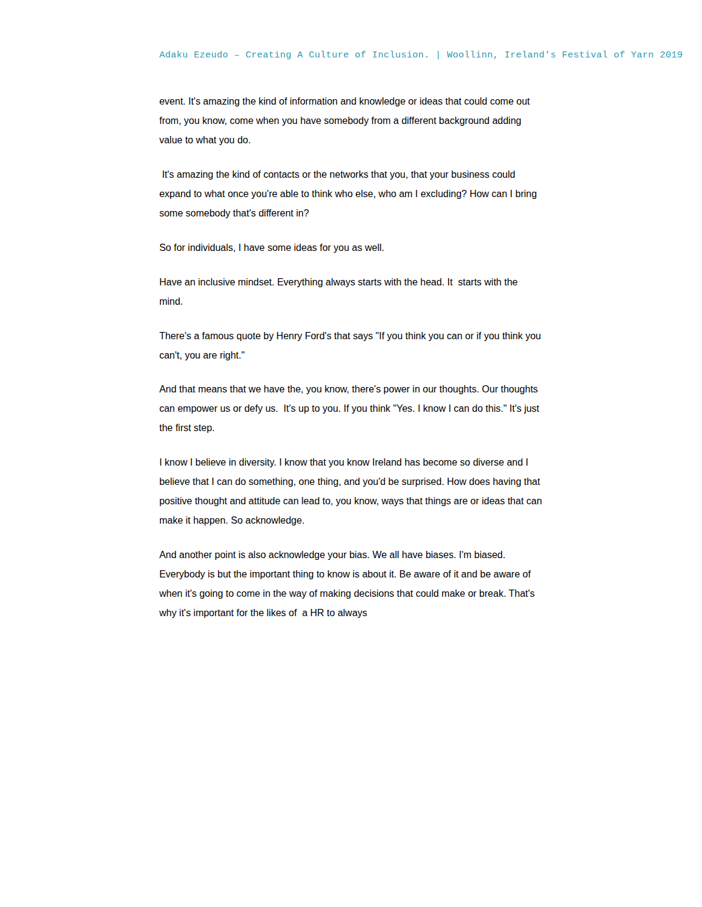Adaku Ezeudo – Creating A Culture of Inclusion. | Woollinn, Ireland's Festival of Yarn 2019
event. It's amazing the kind of information and knowledge or ideas that could come out from, you know, come when you have somebody from a different background adding value to what you do.
It's amazing the kind of contacts or the networks that you, that your business could expand to what once you're able to think who else, who am I excluding? How can I bring some somebody that's different in?
So for individuals, I have some ideas for you as well.
Have an inclusive mindset. Everything always starts with the head. It starts with the mind.
There's a famous quote by Henry Ford's that says "If you think you can or if you think you can't, you are right."
And that means that we have the, you know, there's power in our thoughts. Our thoughts can empower us or defy us. It's up to you. If you think "Yes. I know I can do this." It's just the first step.
I know I believe in diversity. I know that you know Ireland has become so diverse and I believe that I can do something, one thing, and you'd be surprised. How does having that positive thought and attitude can lead to, you know, ways that things are or ideas that can make it happen. So acknowledge.
And another point is also acknowledge your bias. We all have biases. I'm biased. Everybody is but the important thing to know is about it. Be aware of it and be aware of when it's going to come in the way of making decisions that could make or break. That's why it's important for the likes of a HR to always